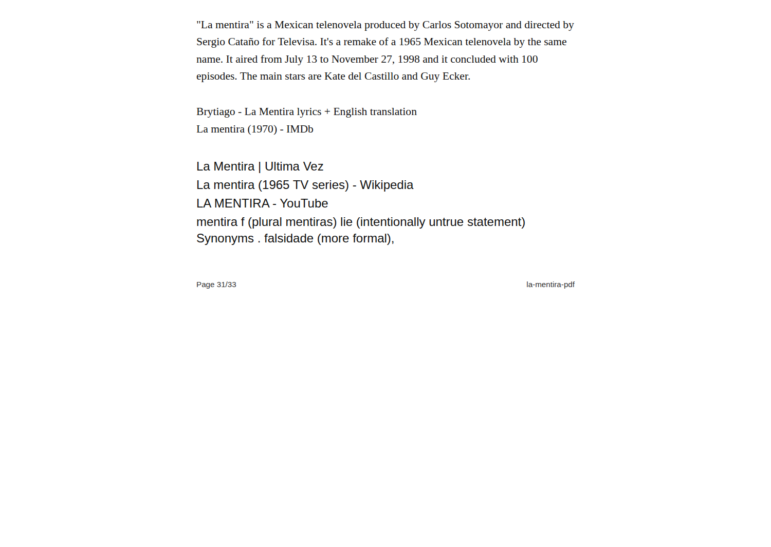"La mentira" is a Mexican telenovela produced by Carlos Sotomayor and directed by Sergio Cataño for Televisa. It's a remake of a 1965 Mexican telenovela by the same name. It aired from July 13 to November 27, 1998 and it concluded with 100 episodes. The main stars are Kate del Castillo and Guy Ecker.
Brytiago - La Mentira lyrics + English translation
La mentira (1970) - IMDb
La Mentira | Ultima Vez
La mentira (1965 TV series) - Wikipedia
LA MENTIRA - YouTube
mentira f (plural mentiras) lie (intentionally untrue statement) Synonyms . falsidade (more formal),
Page 31/33 la-mentira-pdf